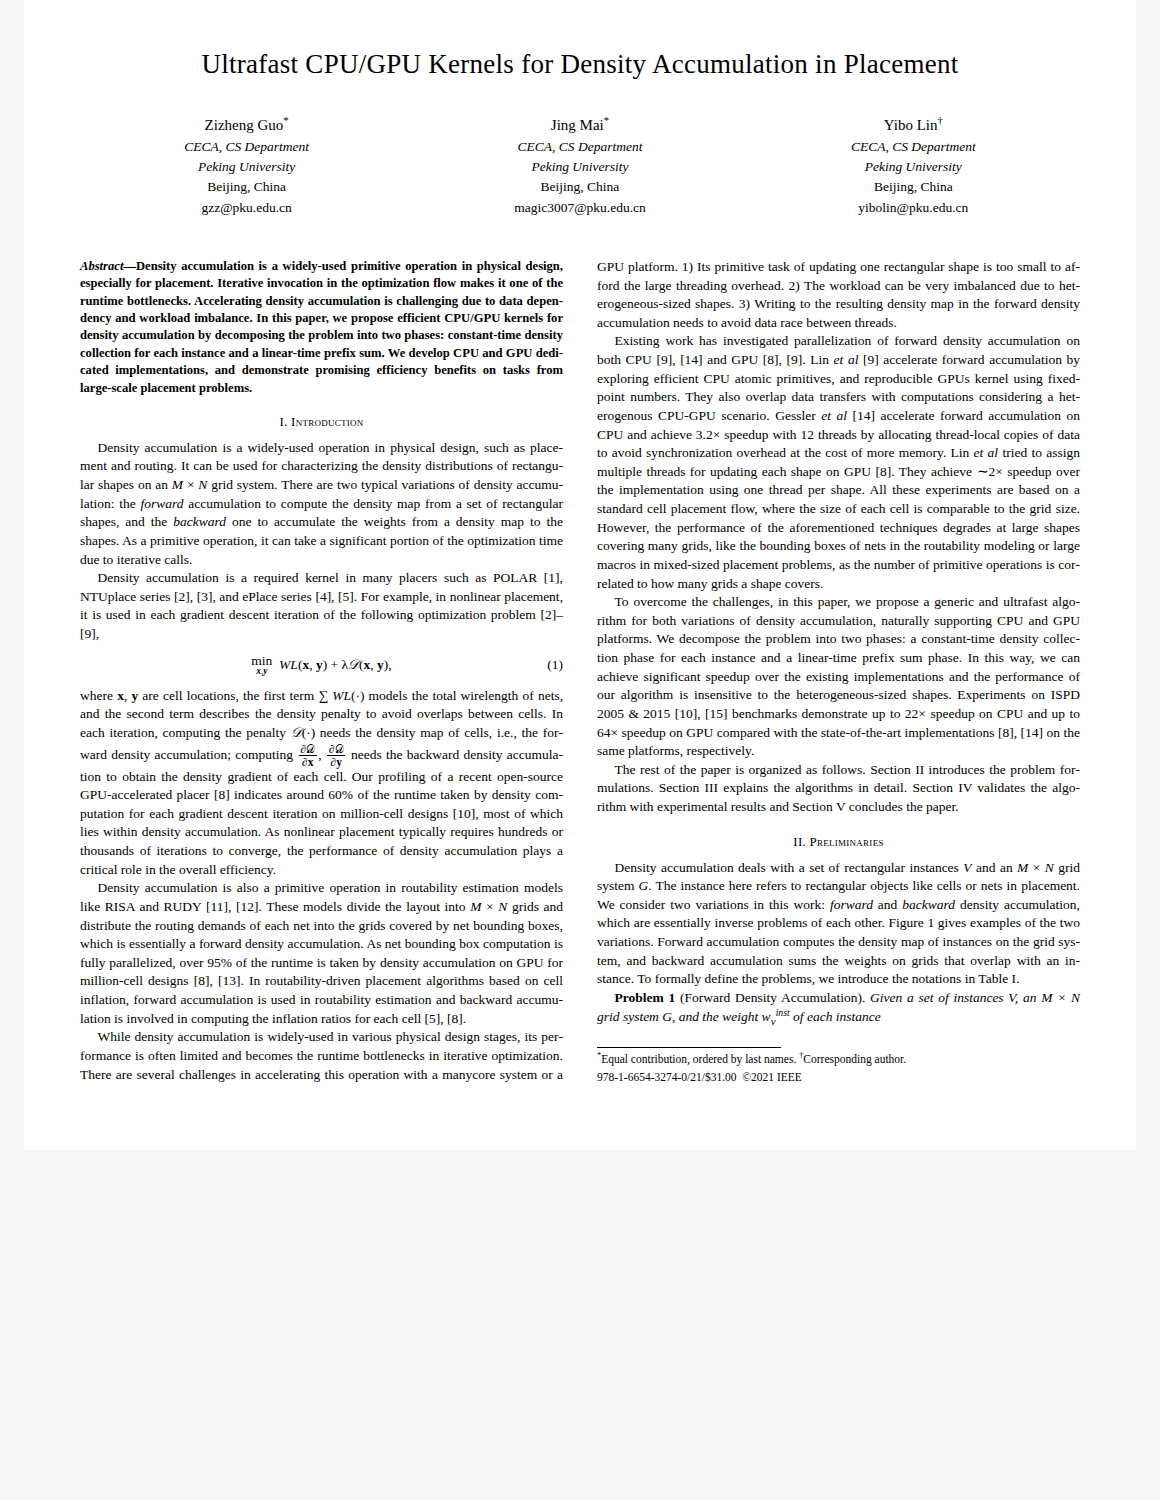Ultrafast CPU/GPU Kernels for Density Accumulation in Placement
Zizheng Guo*
CECA, CS Department
Peking University
Beijing, China
gzz@pku.edu.cn
Jing Mai*
CECA, CS Department
Peking University
Beijing, China
magic3007@pku.edu.cn
Yibo Lin†
CECA, CS Department
Peking University
Beijing, China
yibolin@pku.edu.cn
Abstract—Density accumulation is a widely-used primitive operation in physical design, especially for placement. Iterative invocation in the optimization flow makes it one of the runtime bottlenecks. Accelerating density accumulation is challenging due to data dependency and workload imbalance. In this paper, we propose efficient CPU/GPU kernels for density accumulation by decomposing the problem into two phases: constant-time density collection for each instance and a linear-time prefix sum. We develop CPU and GPU dedicated implementations, and demonstrate promising efficiency benefits on tasks from large-scale placement problems.
I. Introduction
Density accumulation is a widely-used operation in physical design, such as placement and routing. It can be used for characterizing the density distributions of rectangular shapes on an M × N grid system. There are two typical variations of density accumulation: the forward accumulation to compute the density map from a set of rectangular shapes, and the backward one to accumulate the weights from a density map to the shapes. As a primitive operation, it can take a significant portion of the optimization time due to iterative calls.
Density accumulation is a required kernel in many placers such as POLAR [1], NTUplace series [2], [3], and ePlace series [4], [5]. For example, in nonlinear placement, it is used in each gradient descent iteration of the following optimization problem [2]–[9],
min x,y WL(x, y) + λ𝒟(x, y), (1)
where x, y are cell locations, the first term ∑ WL(·) models the total wirelength of nets, and the second term describes the density penalty to avoid overlaps between cells. In each iteration, computing the penalty 𝒟(·) needs the density map of cells, i.e., the forward density accumulation; computing ∂𝒟∂x, ∂𝒟∂y needs the backward density accumulation to obtain the density gradient of each cell. Our profiling of a recent open-source GPU-accelerated placer [8] indicates around 60% of the runtime taken by density computation for each gradient descent iteration on million-cell designs [10], most of which lies within density accumulation. As nonlinear placement typically requires hundreds or thousands of iterations to converge, the performance of density accumulation plays a critical role in the overall efficiency.
Density accumulation is also a primitive operation in routability estimation models like RISA and RUDY [11], [12]. These models divide the layout into M × N grids and distribute the routing demands of each net into the grids covered by net bounding boxes, which is essentially a forward density accumulation. As net bounding box computation is fully parallelized, over 95% of the runtime is taken by density accumulation on GPU for million-cell designs [8], [13]. In routability-driven placement algorithms based on cell inflation, forward accumulation is used in routability estimation and backward accumulation is involved in computing the inflation ratios for each cell [5], [8].
While density accumulation is widely-used in various physical design stages, its performance is often limited and becomes the runtime bottlenecks in iterative optimization. There are several challenges in accelerating this operation with a manycore system or a GPU platform. 1) Its primitive task of updating one rectangular shape is too small to afford the large threading overhead. 2) The workload can be very imbalanced due to heterogeneous-sized shapes. 3) Writing to the resulting density map in the forward density accumulation needs to avoid data race between threads.
Existing work has investigated parallelization of forward density accumulation on both CPU [9], [14] and GPU [8], [9]. Lin et al [9] accelerate forward accumulation by exploring efficient CPU atomic primitives, and reproducible GPUs kernel using fixed-point numbers. They also overlap data transfers with computations considering a heterogenous CPU-GPU scenario. Gessler et al [14] accelerate forward accumulation on CPU and achieve 3.2× speedup with 12 threads by allocating thread-local copies of data to avoid synchronization overhead at the cost of more memory. Lin et al tried to assign multiple threads for updating each shape on GPU [8]. They achieve ∼2× speedup over the implementation using one thread per shape. All these experiments are based on a standard cell placement flow, where the size of each cell is comparable to the grid size. However, the performance of the aforementioned techniques degrades at large shapes covering many grids, like the bounding boxes of nets in the routability modeling or large macros in mixed-sized placement problems, as the number of primitive operations is correlated to how many grids a shape covers.
To overcome the challenges, in this paper, we propose a generic and ultrafast algorithm for both variations of density accumulation, naturally supporting CPU and GPU platforms. We decompose the problem into two phases: a constant-time density collection phase for each instance and a linear-time prefix sum phase. In this way, we can achieve significant speedup over the existing implementations and the performance of our algorithm is insensitive to the heterogeneous-sized shapes. Experiments on ISPD 2005 & 2015 [10], [15] benchmarks demonstrate up to 22× speedup on CPU and up to 64× speedup on GPU compared with the state-of-the-art implementations [8], [14] on the same platforms, respectively.
The rest of the paper is organized as follows. Section II introduces the problem formulations. Section III explains the algorithms in detail. Section IV validates the algorithm with experimental results and Section V concludes the paper.
II. Preliminaries
Density accumulation deals with a set of rectangular instances V and an M × N grid system G. The instance here refers to rectangular objects like cells or nets in placement. We consider two variations in this work: forward and backward density accumulation, which are essentially inverse problems of each other. Figure 1 gives examples of the two variations. Forward accumulation computes the density map of instances on the grid system, and backward accumulation sums the weights on grids that overlap with an instance. To formally define the problems, we introduce the notations in Table I.
Problem 1 (Forward Density Accumulation). Given a set of instances V, an M × N grid system G, and the weight wvinst of each instance
*Equal contribution, ordered by last names. †Corresponding author.
978-1-6654-3274-0/21/$31.00 ©2021 IEEE